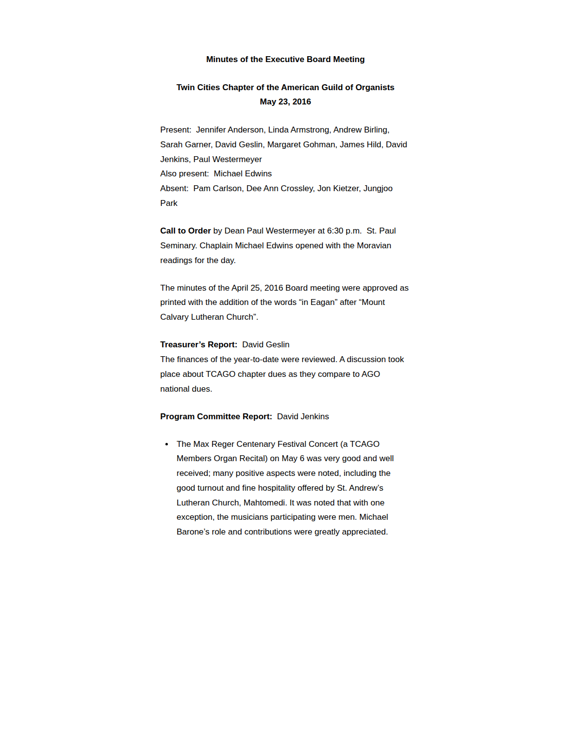Minutes of the Executive Board Meeting
Twin Cities Chapter of the American Guild of Organists
May 23, 2016
Present: Jennifer Anderson, Linda Armstrong, Andrew Birling, Sarah Garner, David Geslin, Margaret Gohman, James Hild, David Jenkins, Paul Westermeyer
Also present: Michael Edwins
Absent: Pam Carlson, Dee Ann Crossley, Jon Kietzer, Jungjoo Park
Call to Order by Dean Paul Westermeyer at 6:30 p.m. St. Paul Seminary. Chaplain Michael Edwins opened with the Moravian readings for the day.
The minutes of the April 25, 2016 Board meeting were approved as printed with the addition of the words “in Eagan” after “Mount Calvary Lutheran Church”.
Treasurer’s Report: David Geslin
The finances of the year-to-date were reviewed. A discussion took place about TCAGO chapter dues as they compare to AGO national dues.
Program Committee Report: David Jenkins
The Max Reger Centenary Festival Concert (a TCAGO Members Organ Recital) on May 6 was very good and well received; many positive aspects were noted, including the good turnout and fine hospitality offered by St. Andrew’s Lutheran Church, Mahtomedi. It was noted that with one exception, the musicians participating were men. Michael Barone’s role and contributions were greatly appreciated.